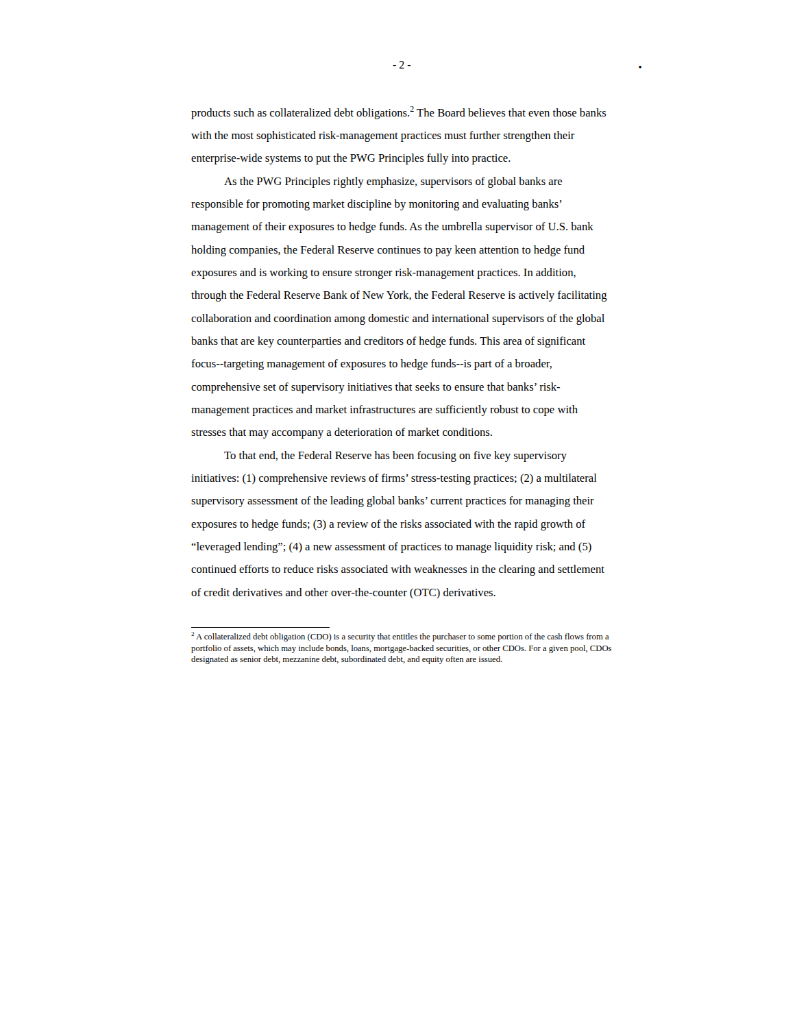•
- 2 -
products such as collateralized debt obligations.2 The Board believes that even those banks with the most sophisticated risk-management practices must further strengthen their enterprise-wide systems to put the PWG Principles fully into practice.
As the PWG Principles rightly emphasize, supervisors of global banks are responsible for promoting market discipline by monitoring and evaluating banks’ management of their exposures to hedge funds. As the umbrella supervisor of U.S. bank holding companies, the Federal Reserve continues to pay keen attention to hedge fund exposures and is working to ensure stronger risk-management practices. In addition, through the Federal Reserve Bank of New York, the Federal Reserve is actively facilitating collaboration and coordination among domestic and international supervisors of the global banks that are key counterparties and creditors of hedge funds. This area of significant focus--targeting management of exposures to hedge funds--is part of a broader, comprehensive set of supervisory initiatives that seeks to ensure that banks’ risk-management practices and market infrastructures are sufficiently robust to cope with stresses that may accompany a deterioration of market conditions.
To that end, the Federal Reserve has been focusing on five key supervisory initiatives: (1) comprehensive reviews of firms’ stress-testing practices; (2) a multilateral supervisory assessment of the leading global banks’ current practices for managing their exposures to hedge funds; (3) a review of the risks associated with the rapid growth of “leveraged lending”; (4) a new assessment of practices to manage liquidity risk; and (5) continued efforts to reduce risks associated with weaknesses in the clearing and settlement of credit derivatives and other over-the-counter (OTC) derivatives.
2 A collateralized debt obligation (CDO) is a security that entitles the purchaser to some portion of the cash flows from a portfolio of assets, which may include bonds, loans, mortgage-backed securities, or other CDOs. For a given pool, CDOs designated as senior debt, mezzanine debt, subordinated debt, and equity often are issued.